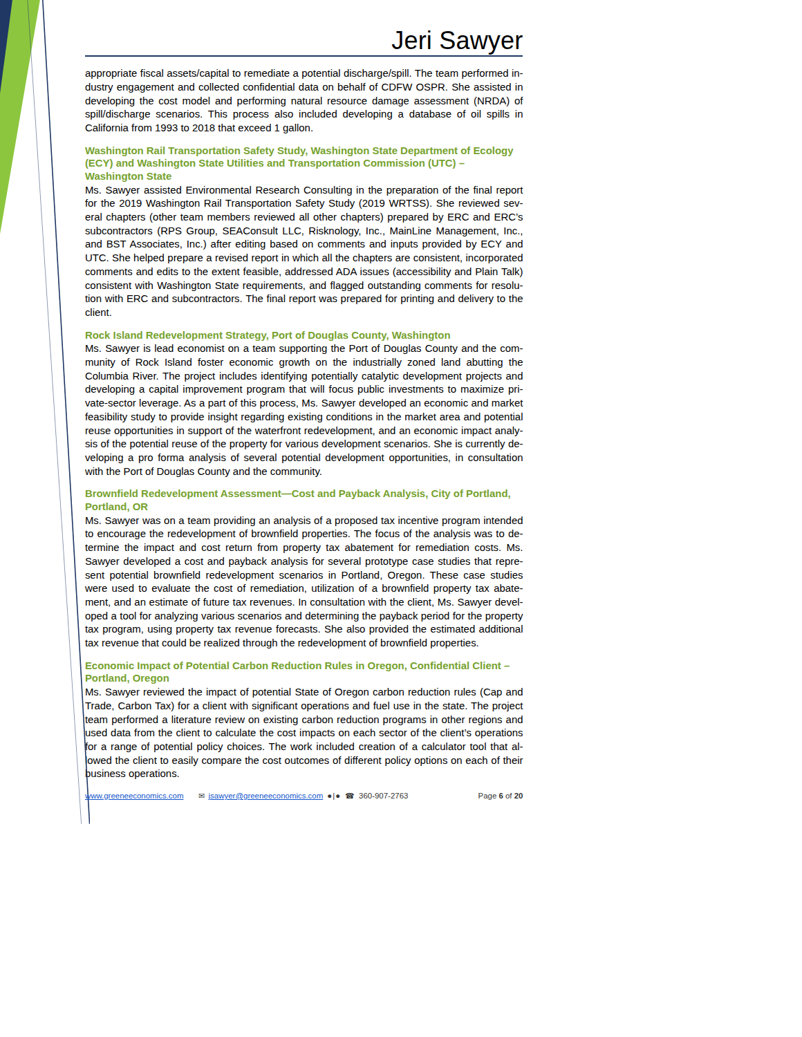Jeri Sawyer
appropriate fiscal assets/capital to remediate a potential discharge/spill. The team performed industry engagement and collected confidential data on behalf of CDFW OSPR. She assisted in developing the cost model and performing natural resource damage assessment (NRDA) of spill/discharge scenarios. This process also included developing a database of oil spills in California from 1993 to 2018 that exceed 1 gallon.
Washington Rail Transportation Safety Study, Washington State Department of Ecology (ECY) and Washington State Utilities and Transportation Commission (UTC) – Washington State
Ms. Sawyer assisted Environmental Research Consulting in the preparation of the final report for the 2019 Washington Rail Transportation Safety Study (2019 WRTSS). She reviewed several chapters (other team members reviewed all other chapters) prepared by ERC and ERC’s subcontractors (RPS Group, SEAConsult LLC, Risknology, Inc., MainLine Management, Inc., and BST Associates, Inc.) after editing based on comments and inputs provided by ECY and UTC. She helped prepare a revised report in which all the chapters are consistent, incorporated comments and edits to the extent feasible, addressed ADA issues (accessibility and Plain Talk) consistent with Washington State requirements, and flagged outstanding comments for resolution with ERC and subcontractors. The final report was prepared for printing and delivery to the client.
Rock Island Redevelopment Strategy, Port of Douglas County, Washington
Ms. Sawyer is lead economist on a team supporting the Port of Douglas County and the community of Rock Island foster economic growth on the industrially zoned land abutting the Columbia River. The project includes identifying potentially catalytic development projects and developing a capital improvement program that will focus public investments to maximize private-sector leverage. As a part of this process, Ms. Sawyer developed an economic and market feasibility study to provide insight regarding existing conditions in the market area and potential reuse opportunities in support of the waterfront redevelopment, and an economic impact analysis of the potential reuse of the property for various development scenarios. She is currently developing a pro forma analysis of several potential development opportunities, in consultation with the Port of Douglas County and the community.
Brownfield Redevelopment Assessment—Cost and Payback Analysis, City of Portland, Portland, OR
Ms. Sawyer was on a team providing an analysis of a proposed tax incentive program intended to encourage the redevelopment of brownfield properties. The focus of the analysis was to determine the impact and cost return from property tax abatement for remediation costs. Ms. Sawyer developed a cost and payback analysis for several prototype case studies that represent potential brownfield redevelopment scenarios in Portland, Oregon. These case studies were used to evaluate the cost of remediation, utilization of a brownfield property tax abatement, and an estimate of future tax revenues. In consultation with the client, Ms. Sawyer developed a tool for analyzing various scenarios and determining the payback period for the property tax program, using property tax revenue forecasts. She also provided the estimated additional tax revenue that could be realized through the redevelopment of brownfield properties.
Economic Impact of Potential Carbon Reduction Rules in Oregon, Confidential Client – Portland, Oregon
Ms. Sawyer reviewed the impact of potential State of Oregon carbon reduction rules (Cap and Trade, Carbon Tax) for a client with significant operations and fuel use in the state. The project team performed a literature review on existing carbon reduction programs in other regions and used data from the client to calculate the cost impacts on each sector of the client’s operations for a range of potential policy choices. The work included creation of a calculator tool that allowed the client to easily compare the cost outcomes of different policy options on each of their business operations.
www.greeneeconomics.com ✉ jsawyer@greeneeconomics.com ●|● ☎ 360-907-2763 Page 6 of 20